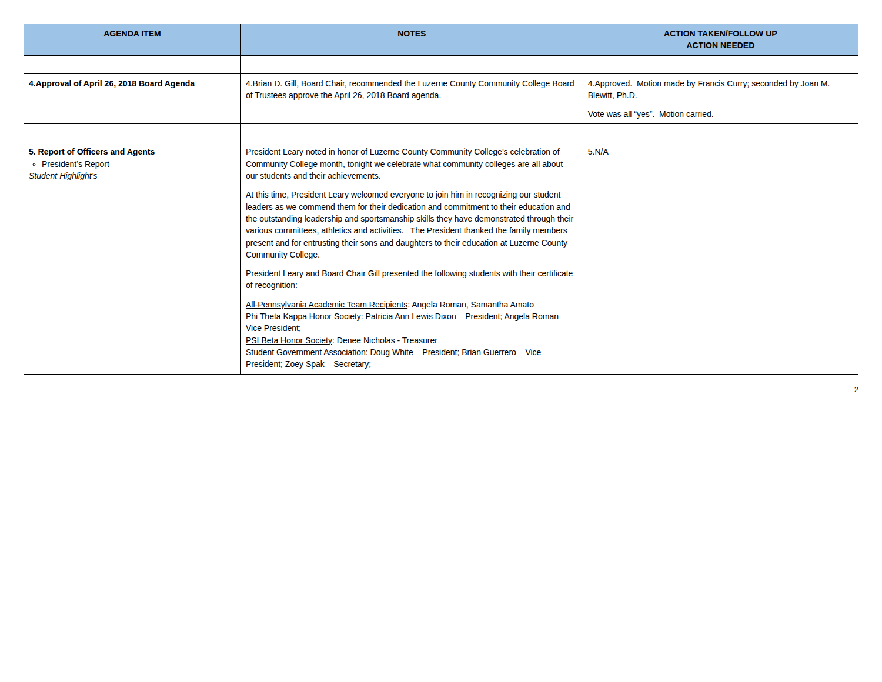| AGENDA ITEM | NOTES | ACTION TAKEN/FOLLOW UP ACTION NEEDED |
| --- | --- | --- |
| 4.Approval of April 26, 2018 Board Agenda | 4.Brian D. Gill, Board Chair, recommended the Luzerne County Community College Board of Trustees approve the April 26, 2018 Board agenda. | 4.Approved. Motion made by Francis Curry; seconded by Joan M. Blewitt, Ph.D. Vote was all “yes”. Motion carried. |
| 5. Report of Officers and Agents President’s Report Student Highlight’s | President Leary noted in honor of Luzerne County Community College’s celebration of Community College month, tonight we celebrate what community colleges are all about – our students and their achievements. At this time, President Leary welcomed everyone to join him in recognizing our student leaders as we commend them for their dedication and commitment to their education and the outstanding leadership and sportsmanship skills they have demonstrated through their various committees, athletics and activities. The President thanked the family members present and for entrusting their sons and daughters to their education at Luzerne County Community College. President Leary and Board Chair Gill presented the following students with their certificate of recognition: All-Pennsylvania Academic Team Recipients : Angela Roman, Samantha Amato Phi Theta Kappa Honor Society : Patricia Ann Lewis Dixon – President; Angela Roman – Vice President; PSI Beta Honor Society : Denee Nicholas - Treasurer Student Government Association : Doug White – President; Brian Guerrero – Vice President; Zoey Spak – Secretary; | 5.N/A |
2